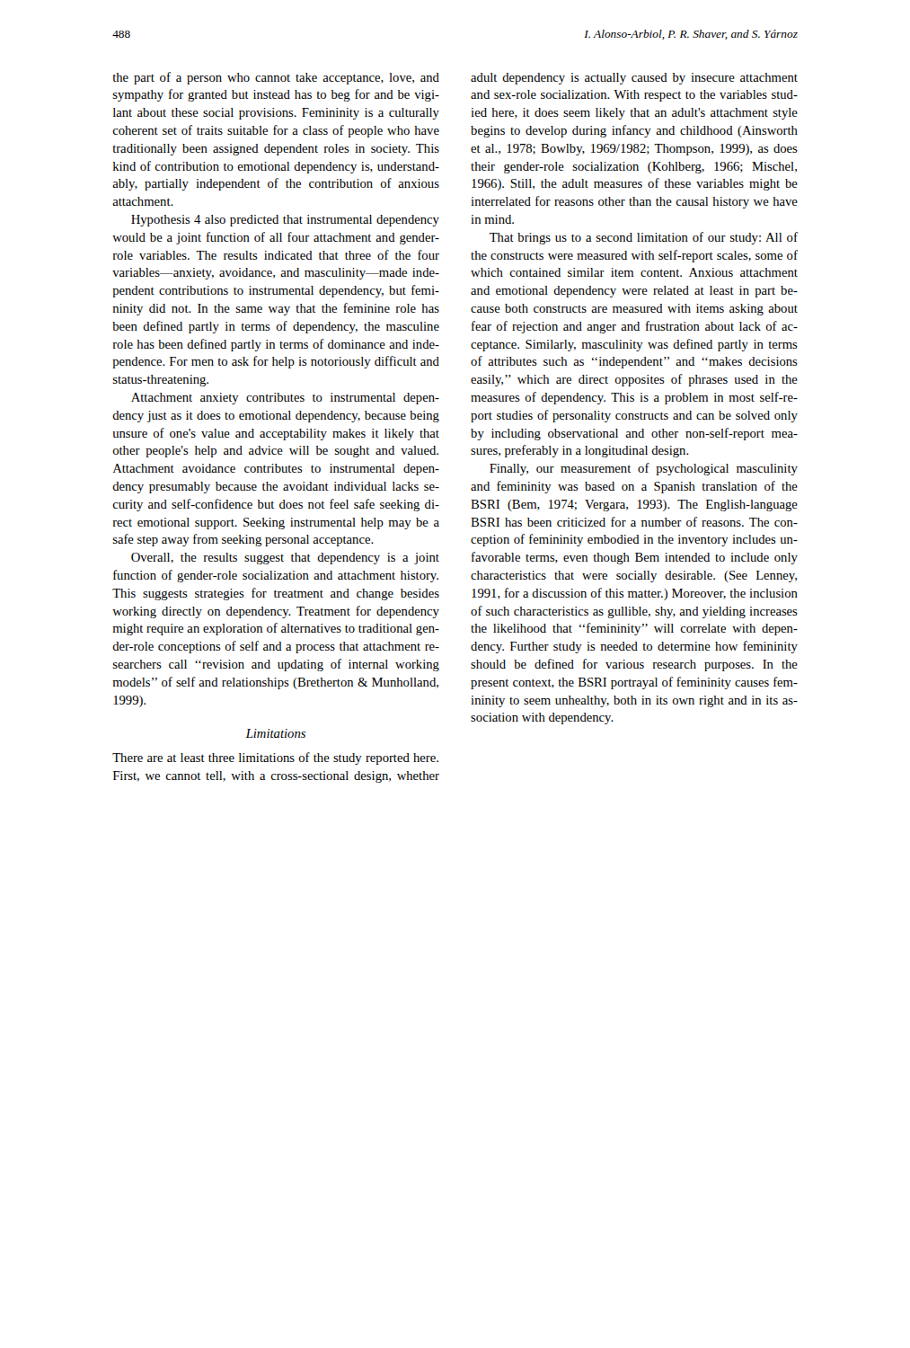488 I. Alonso-Arbiol, P. R. Shaver, and S. Yárnoz
the part of a person who cannot take acceptance, love, and sympathy for granted but instead has to beg for and be vigilant about these social provisions. Femininity is a culturally coherent set of traits suitable for a class of people who have traditionally been assigned dependent roles in society. This kind of contribution to emotional dependency is, understandably, partially independent of the contribution of anxious attachment.
Hypothesis 4 also predicted that instrumental dependency would be a joint function of all four attachment and gender-role variables. The results indicated that three of the four variables—anxiety, avoidance, and masculinity—made independent contributions to instrumental dependency, but femininity did not. In the same way that the feminine role has been defined partly in terms of dependency, the masculine role has been defined partly in terms of dominance and independence. For men to ask for help is notoriously difficult and status-threatening.
Attachment anxiety contributes to instrumental dependency just as it does to emotional dependency, because being unsure of one's value and acceptability makes it likely that other people's help and advice will be sought and valued. Attachment avoidance contributes to instrumental dependency presumably because the avoidant individual lacks security and self-confidence but does not feel safe seeking direct emotional support. Seeking instrumental help may be a safe step away from seeking personal acceptance.
Overall, the results suggest that dependency is a joint function of gender-role socialization and attachment history. This suggests strategies for treatment and change besides working directly on dependency. Treatment for dependency might require an exploration of alternatives to traditional gender-role conceptions of self and a process that attachment researchers call ‘‘revision and updating of internal working models’’ of self and relationships (Bretherton & Munholland, 1999).
Limitations
There are at least three limitations of the study reported here. First, we cannot tell, with a cross-sectional design, whether adult dependency is actually caused by insecure attachment and sex-role socialization. With respect to the variables studied here, it does seem likely that an adult's attachment style begins to develop during infancy and childhood (Ainsworth et al., 1978; Bowlby, 1969/1982; Thompson, 1999), as does their gender-role socialization (Kohlberg, 1966; Mischel, 1966). Still, the adult measures of these variables might be interrelated for reasons other than the causal history we have in mind.
That brings us to a second limitation of our study: All of the constructs were measured with self-report scales, some of which contained similar item content. Anxious attachment and emotional dependency were related at least in part because both constructs are measured with items asking about fear of rejection and anger and frustration about lack of acceptance. Similarly, masculinity was defined partly in terms of attributes such as ‘‘independent’’ and ‘‘makes decisions easily,’’ which are direct opposites of phrases used in the measures of dependency. This is a problem in most self-report studies of personality constructs and can be solved only by including observational and other non-self-report measures, preferably in a longitudinal design.
Finally, our measurement of psychological masculinity and femininity was based on a Spanish translation of the BSRI (Bem, 1974; Vergara, 1993). The English-language BSRI has been criticized for a number of reasons. The conception of femininity embodied in the inventory includes unfavorable terms, even though Bem intended to include only characteristics that were socially desirable. (See Lenney, 1991, for a discussion of this matter.) Moreover, the inclusion of such characteristics as gullible, shy, and yielding increases the likelihood that ‘‘femininity’’ will correlate with dependency. Further study is needed to determine how femininity should be defined for various research purposes. In the present context, the BSRI portrayal of femininity causes femininity to seem unhealthy, both in its own right and in its association with dependency.